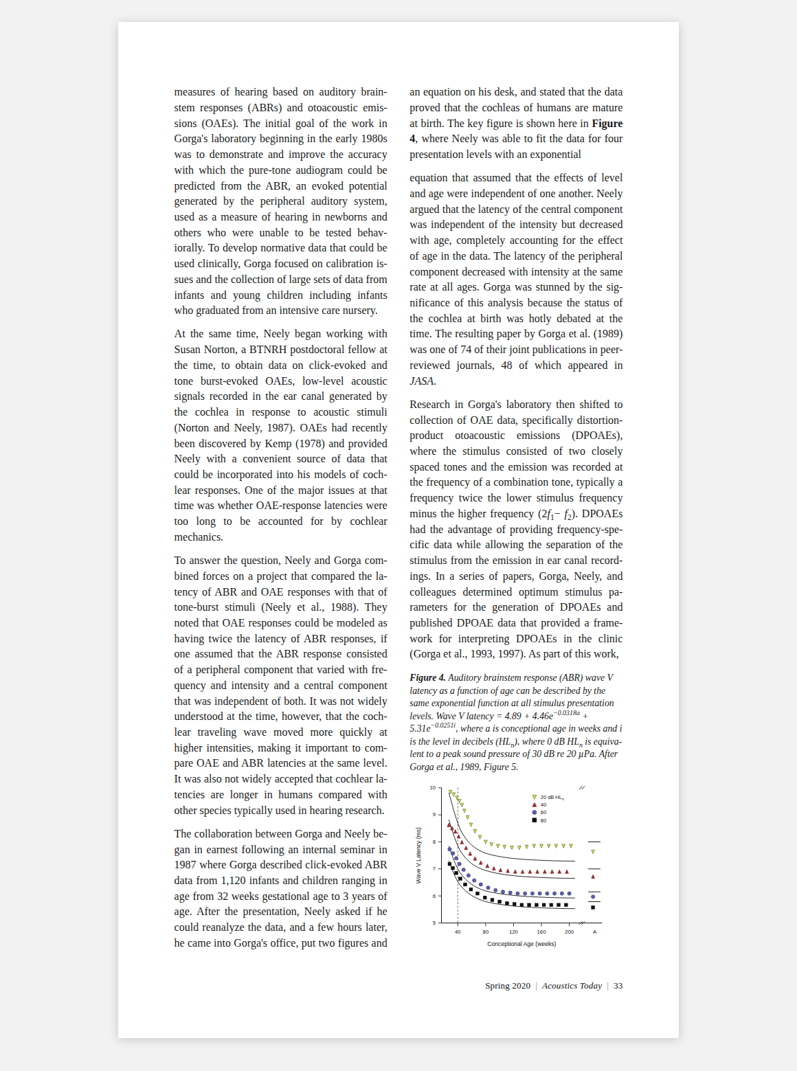measures of hearing based on auditory brainstem responses (ABRs) and otoacoustic emissions (OAEs). The initial goal of the work in Gorga's laboratory beginning in the early 1980s was to demonstrate and improve the accuracy with which the pure-tone audiogram could be predicted from the ABR, an evoked potential generated by the peripheral auditory system, used as a measure of hearing in newborns and others who were unable to be tested behaviorally. To develop normative data that could be used clinically, Gorga focused on calibration issues and the collection of large sets of data from infants and young children including infants who graduated from an intensive care nursery.
At the same time, Neely began working with Susan Norton, a BTNRH postdoctoral fellow at the time, to obtain data on click-evoked and tone burst-evoked OAEs, low-level acoustic signals recorded in the ear canal generated by the cochlea in response to acoustic stimuli (Norton and Neely, 1987). OAEs had recently been discovered by Kemp (1978) and provided Neely with a convenient source of data that could be incorporated into his models of cochlear responses. One of the major issues at that time was whether OAE-response latencies were too long to be accounted for by cochlear mechanics.
To answer the question, Neely and Gorga combined forces on a project that compared the latency of ABR and OAE responses with that of tone-burst stimuli (Neely et al., 1988). They noted that OAE responses could be modeled as having twice the latency of ABR responses, if one assumed that the ABR response consisted of a peripheral component that varied with frequency and intensity and a central component that was independent of both. It was not widely understood at the time, however, that the cochlear traveling wave moved more quickly at higher intensities, making it important to compare OAE and ABR latencies at the same level. It was also not widely accepted that cochlear latencies are longer in humans compared with other species typically used in hearing research.
The collaboration between Gorga and Neely began in earnest following an internal seminar in 1987 where Gorga described click-evoked ABR data from 1,120 infants and children ranging in age from 32 weeks gestational age to 3 years of age. After the presentation, Neely asked if he could reanalyze the data, and a few hours later, he came into Gorga's office, put two figures and an equation on his desk, and stated that the data proved that the cochleas of humans are mature at birth. The key figure is shown here in Figure 4, where Neely was able to fit the data for four presentation levels with an exponential
equation that assumed that the effects of level and age were independent of one another. Neely argued that the latency of the central component was independent of the intensity but decreased with age, completely accounting for the effect of age in the data. The latency of the peripheral component decreased with intensity at the same rate at all ages. Gorga was stunned by the significance of this analysis because the status of the cochlea at birth was hotly debated at the time. The resulting paper by Gorga et al. (1989) was one of 74 of their joint publications in peer-reviewed journals, 48 of which appeared in JASA.
Research in Gorga's laboratory then shifted to collection of OAE data, specifically distortion-product otoacoustic emissions (DPOAEs), where the stimulus consisted of two closely spaced tones and the emission was recorded at the frequency of a combination tone, typically a frequency twice the lower stimulus frequency minus the higher frequency (2f1− f2). DPOAEs had the advantage of providing frequency-specific data while allowing the separation of the stimulus from the emission in ear canal recordings. In a series of papers, Gorga, Neely, and colleagues determined optimum stimulus parameters for the generation of DPOAEs and published DPOAE data that provided a framework for interpreting DPOAEs in the clinic (Gorga et al., 1993, 1997). As part of this work,
Figure 4. Auditory brainstem response (ABR) wave V latency as a function of age can be described by the same exponential function at all stimulus presentation levels. Wave V latency = 4.89 + 4.46e−0.0318a + 5.31e−0.0251i, where a is conceptional age in weeks and i is the level in decibels (HLn), where 0 dB HLn is equivalent to a peak sound pressure of 30 dB re 20 µPa. After Gorga et al., 1989, Figure 5.
5 6 7 8 9 10 40 80 120 160 200 A Wave V Latency (ms) Conceptional Age (weeks) 20 dB HLn 40 60 80
Spring 2020 | Acoustics Today | 33